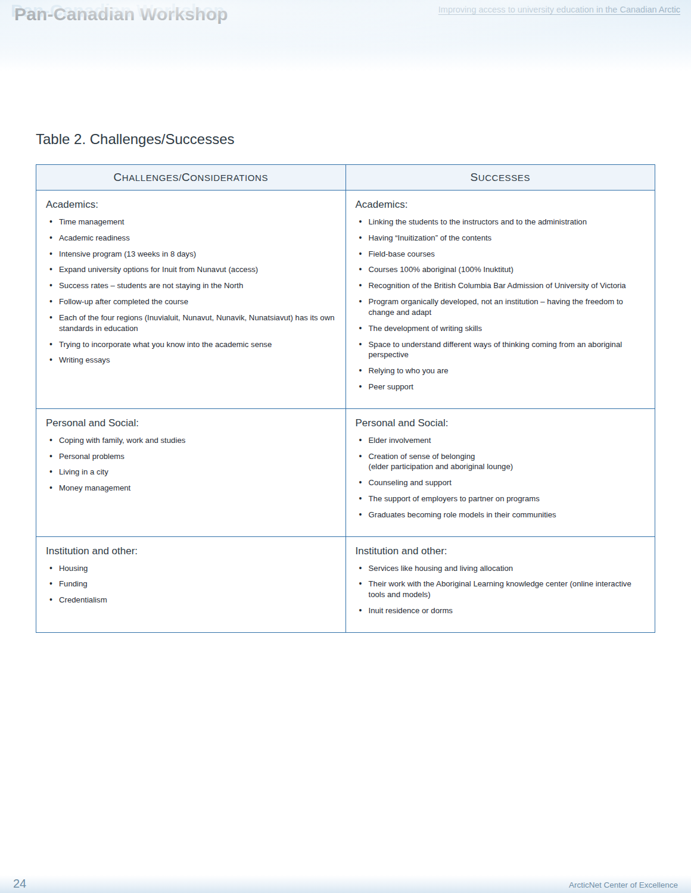Pan-Canadian Workshop
Pan-Canadian Workshop
Improving access to university education in the Canadian Arctic
Table 2. Challenges/Successes
| C HALLENGES/ C ONSIDERATIONS | S UCCESSES |
| --- | --- |
| Academics: Time management Academic readiness Intensive program (13 weeks in 8 days) Expand university options for Inuit from Nunavut (access) Success rates – students are not staying in the North Follow-up after completed the course Each of the four regions (Inuvialuit, Nunavut, Nunavik, Nunatsiavut) has its own standards in education Trying to incorporate what you know into the academic sense Writing essays | Academics: Linking the students to the instructors and to the administration Having “Inuitization” of the contents Field-base courses Courses 100% aboriginal (100% Inuktitut) Recognition of the British Columbia Bar Admission of University of Victoria Program organically developed, not an institution – having the freedom to change and adapt The development of writing skills Space to understand different ways of thinking coming from an aboriginal perspective Relying to who you are Peer support |
| Personal and Social: Coping with family, work and studies Personal problems Living in a city Money management | Personal and Social: Elder involvement Creation of sense of belonging (elder participation and aboriginal lounge) Counseling and support The support of employers to partner on programs Graduates becoming role models in their communities |
| Institution and other: Housing Funding Credentialism | Institution and other: Services like housing and living allocation Their work with the Aboriginal Learning knowledge center (online interactive tools and models) Inuit residence or dorms |
24
ArcticNet Center of Excellence